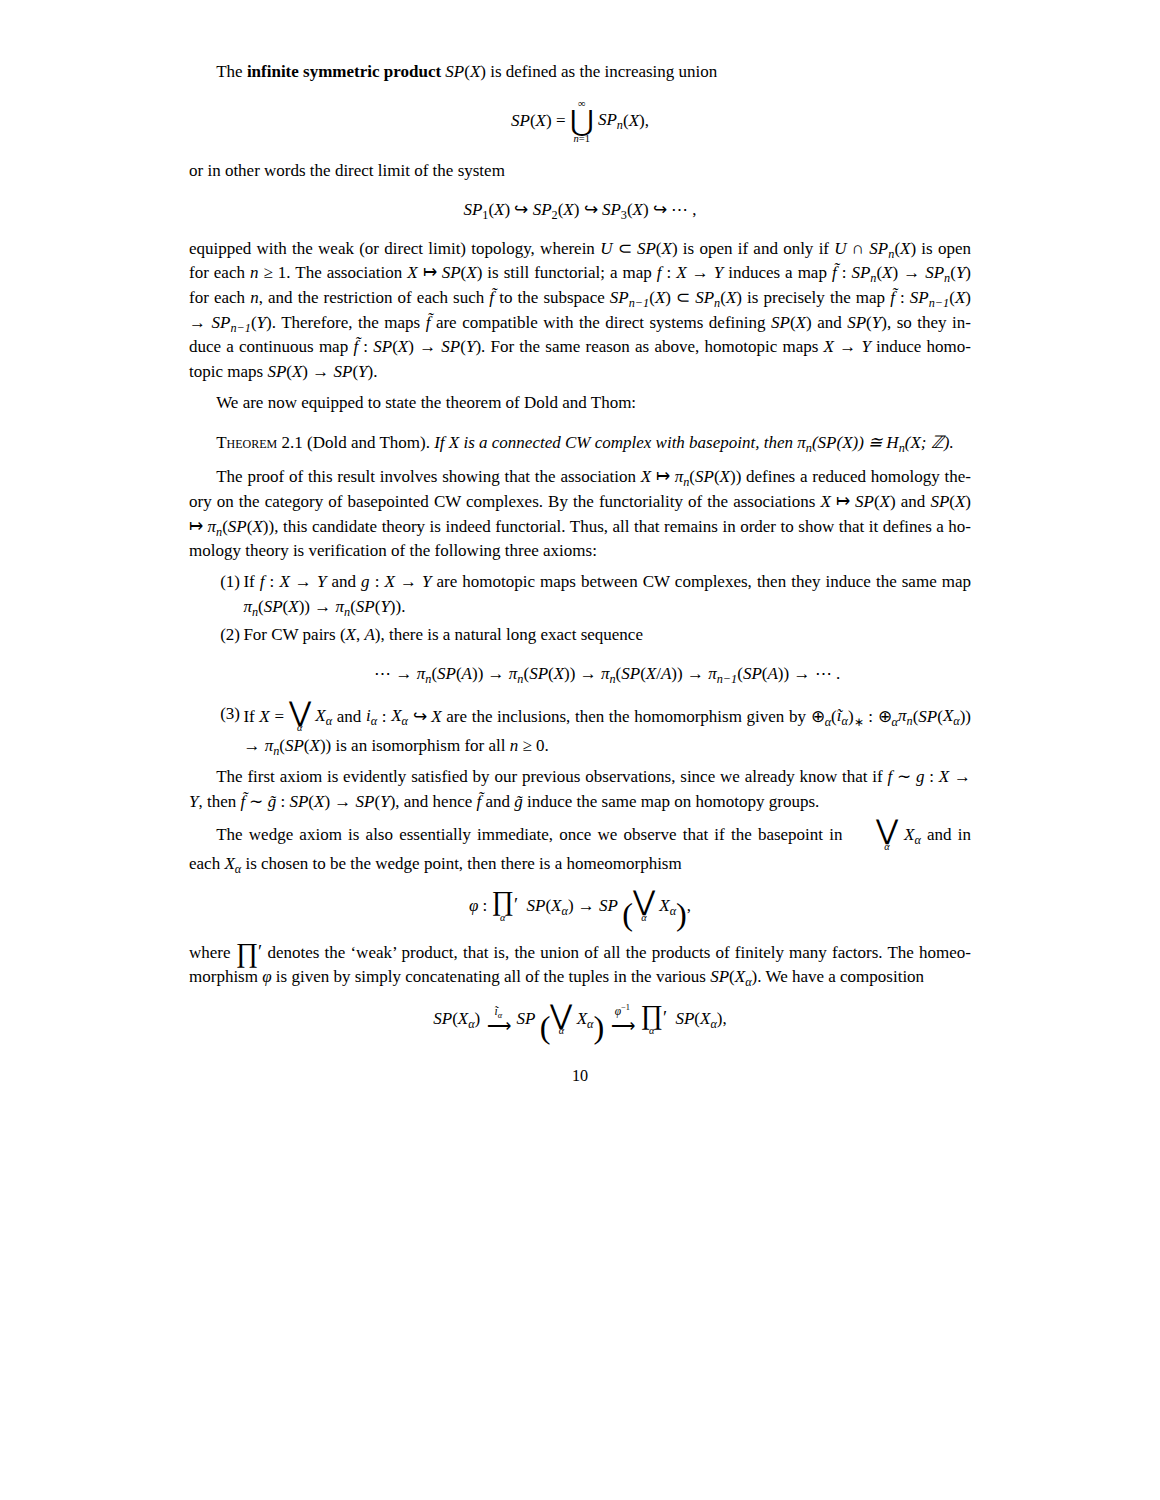The infinite symmetric product SP(X) is defined as the increasing union
SP(X) = ∞⋃n=1 SPn(X),
or in other words the direct limit of the system
SP1(X) ↪ SP2(X) ↪ SP3(X) ↪ ⋯ ,
equipped with the weak (or direct limit) topology, wherein U ⊂ SP(X) is open if and only if U ∩ SPn(X) is open for each n ≥ 1. The association X ↦ SP(X) is still functorial; a map f : X → Y induces a map f̃ : SPn(X) → SPn(Y) for each n, and the restriction of each such f̃ to the subspace SPn−1(X) ⊂ SPn(X) is precisely the map f̃ : SPn−1(X) → SPn−1(Y). Therefore, the maps f̃ are compatible with the direct systems defining SP(X) and SP(Y), so they induce a continuous map f̃ : SP(X) → SP(Y). For the same reason as above, homotopic maps X → Y induce homotopic maps SP(X) → SP(Y).
We are now equipped to state the theorem of Dold and Thom:
Theorem 2.1 (Dold and Thom). If X is a connected CW complex with basepoint, then πn(SP(X)) ≅ Hn(X; ℤ).
The proof of this result involves showing that the association X ↦ πn(SP(X)) defines a reduced homology theory on the category of basepointed CW complexes. By the functoriality of the associations X ↦ SP(X) and SP(X) ↦ πn(SP(X)), this candidate theory is indeed functorial. Thus, all that remains in order to show that it defines a homology theory is verification of the following three axioms:
If f : X → Y and g : X → Y are homotopic maps between CW complexes, then they induce the same map πn(SP(X)) → πn(SP(Y)).
For CW pairs (X, A), there is a natural long exact sequence
⋯ → πn(SP(A)) → πn(SP(X)) → πn(SP(X/A)) → πn−1(SP(A)) → ⋯ .
If X = ⋁α Xα and iα : Xα ↪ X are the inclusions, then the homomorphism given by ⊕α(ĩα)∗ : ⊕απn(SP(Xα)) → πn(SP(X)) is an isomorphism for all n ≥ 0.
The first axiom is evidently satisfied by our previous observations, since we already know that if f ∼ g : X → Y, then f̃ ∼ g̃ : SP(X) → SP(Y), and hence f̃ and g̃ induce the same map on homotopy groups.
The wedge axiom is also essentially immediate, once we observe that if the basepoint in ⋁α Xα and in each Xα is chosen to be the wedge point, then there is a homeomorphism
φ : ∏α′ SP(Xα) → SP (⋁α Xα),
where ∏′ denotes the ‘weak’ product, that is, the union of all the products of finitely many factors. The homeomorphism φ is given by simply concatenating all of the tuples in the various SP(Xα). We have a composition
SP(Xα) ĩα⟶ SP (⋁α Xα) φ−1⟶ ∏α′ SP(Xα),
10